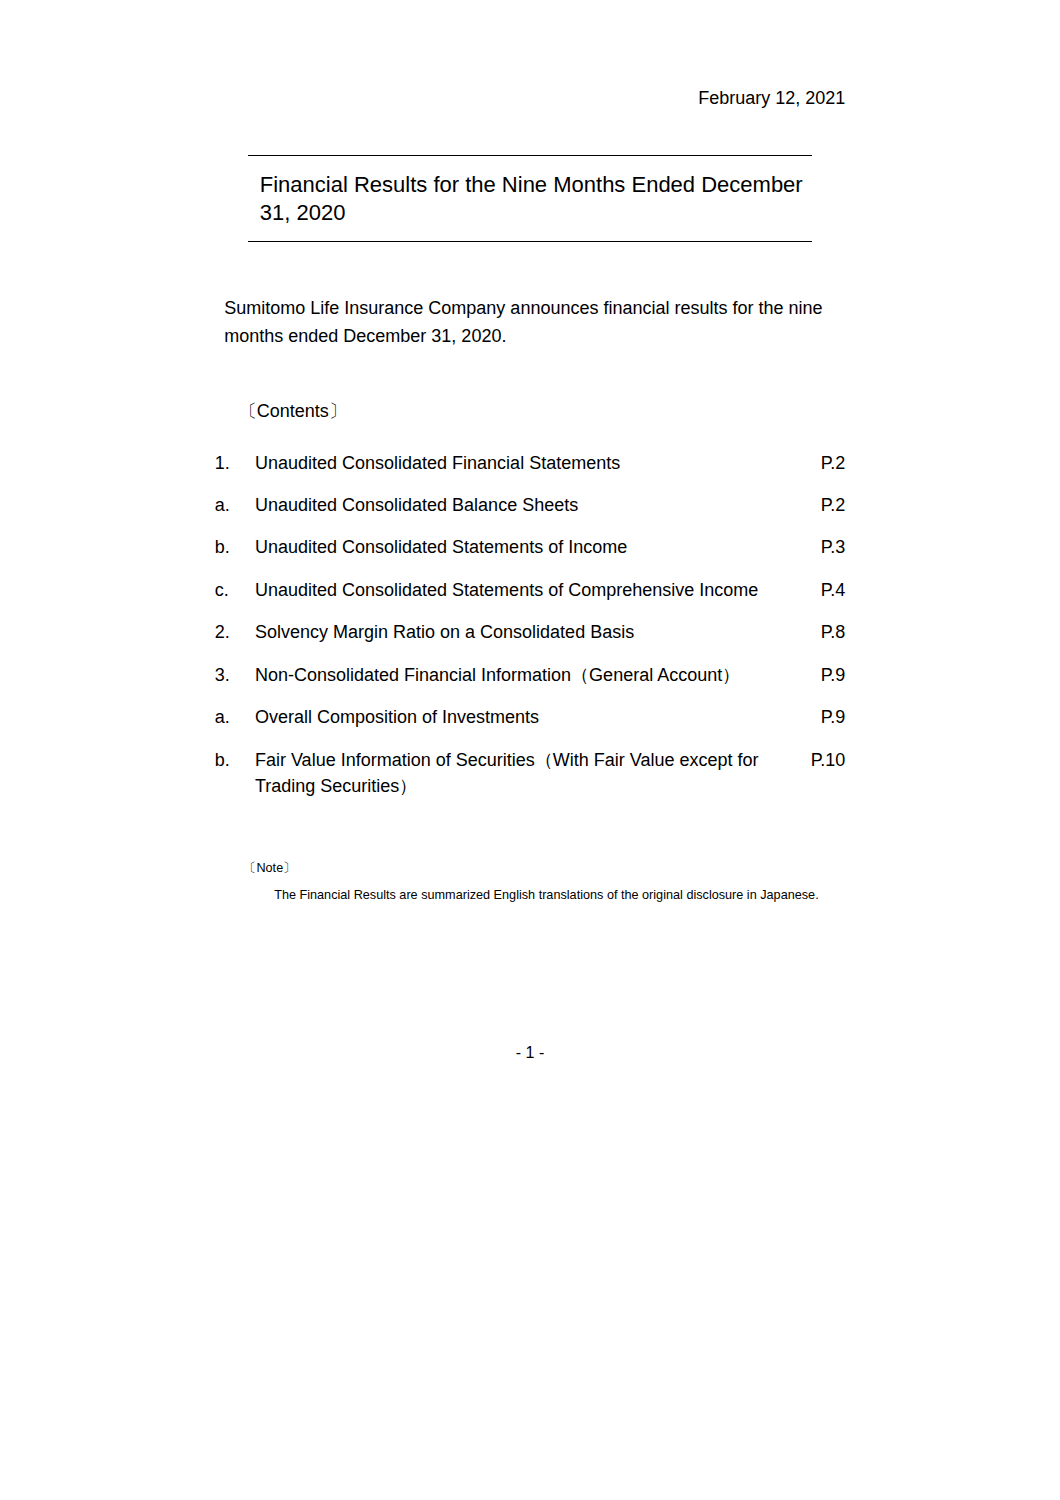February 12, 2021
Financial Results for the Nine Months Ended December 31, 2020
Sumitomo Life Insurance Company announces financial results for the nine months ended December 31, 2020.
〔Contents〕
| 1. | Unaudited Consolidated Financial Statements | P.2 |
| a. | Unaudited Consolidated Balance Sheets | P.2 |
| b. | Unaudited Consolidated Statements of Income | P.3 |
| c. | Unaudited Consolidated Statements of Comprehensive Income | P.4 |
| 2. | Solvency Margin Ratio on a Consolidated Basis | P.8 |
| 3. | Non-Consolidated Financial Information（General Account） | P.9 |
| a. | Overall Composition of Investments | P.9 |
| b. | Fair Value Information of Securities（With Fair Value except for Trading Securities） | P.10 |
〔Note〕
The Financial Results are summarized English translations of the original disclosure in Japanese.
- 1 -